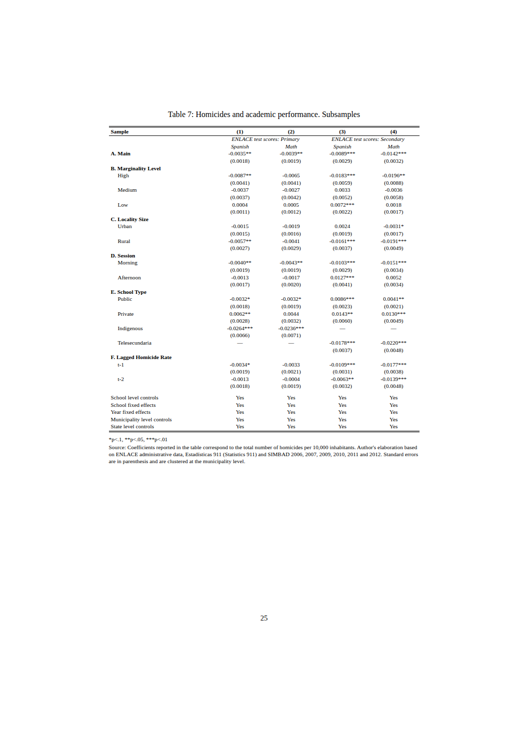Table 7: Homicides and academic performance. Subsamples
| Sample | (1) | (2) | (3) | (4) |
| | ENLACE test scores: Primary | ENLACE test scores: Secondary |
| | Spanish | Math | Spanish | Math |
| A. Main | -0.0035** | -0.0039** | -0.0089*** | -0.0142*** |
| | (0.0018) | (0.0019) | (0.0029) | (0.0032) |
| B. Marginality Level | | | | |
| High | -0.0087** | -0.0065 | -0.0183*** | -0.0196** |
| | (0.0041) | (0.0041) | (0.0059) | (0.0088) |
| Medium | -0.0037 | -0.0027 | 0.0033 | -0.0036 |
| | (0.0037) | (0.0042) | (0.0052) | (0.0058) |
| Low | 0.0004 | 0.0005 | 0.0072*** | 0.0018 |
| | (0.0011) | (0.0012) | (0.0022) | (0.0017) |
| C. Locality Size | | | | |
| Urban | -0.0015 | -0.0019 | 0.0024 | -0.0031* |
| | (0.0015) | (0.0016) | (0.0019) | (0.0017) |
| Rural | -0.0057** | -0.0041 | -0.0161*** | -0.0191*** |
| | (0.0027) | (0.0029) | (0.0037) | (0.0049) |
| D. Session | | | | |
| Morning | -0.0040** | -0.0043** | -0.0103*** | -0.0151*** |
| | (0.0019) | (0.0019) | (0.0029) | (0.0034) |
| Afternoon | -0.0013 | -0.0017 | 0.0127*** | 0.0052 |
| | (0.0017) | (0.0020) | (0.0041) | (0.0034) |
| E. School Type | | | | |
| Public | -0.0032* | -0.0032* | 0.0086*** | 0.0041** |
| | (0.0018) | (0.0019) | (0.0023) | (0.0021) |
| Private | 0.0062** | 0.0044 | 0.0143** | 0.0130*** |
| | (0.0028) | (0.0032) | (0.0060) | (0.0049) |
| Indigenous | -0.0264*** | -0.0236*** | — | — |
| | (0.0066) | (0.0071) | | |
| Telesecundaria | — | — | -0.0178*** | -0.0220*** |
| | | | (0.0037) | (0.0048) |
| F. Lagged Homicide Rate | | | | |
| t-1 | -0.0034* | -0.0033 | -0.0109*** | -0.0177*** |
| | (0.0019) | (0.0021) | (0.0031) | (0.0038) |
| t-2 | -0.0013 | -0.0004 | -0.0063** | -0.0139*** |
| | (0.0018) | (0.0019) | (0.0032) | (0.0048) |
| School level controls | Yes | Yes | Yes | Yes |
| School fixed effects | Yes | Yes | Yes | Yes |
| Year fixed effects | Yes | Yes | Yes | Yes |
| Municipality level controls | Yes | Yes | Yes | Yes |
| State level controls | Yes | Yes | Yes | Yes |
*p<.1, **p<.05, ***p<.01
Source: Coefficients reported in the table correspond to the total number of homicides per 10,000 inhabitants. Author's elaboration based on ENLACE administrative data, Estadísticas 911 (Statistics 911) and SIMBAD 2006, 2007, 2009, 2010, 2011 and 2012. Standard errors are in parenthesis and are clustered at the municipality level.
25